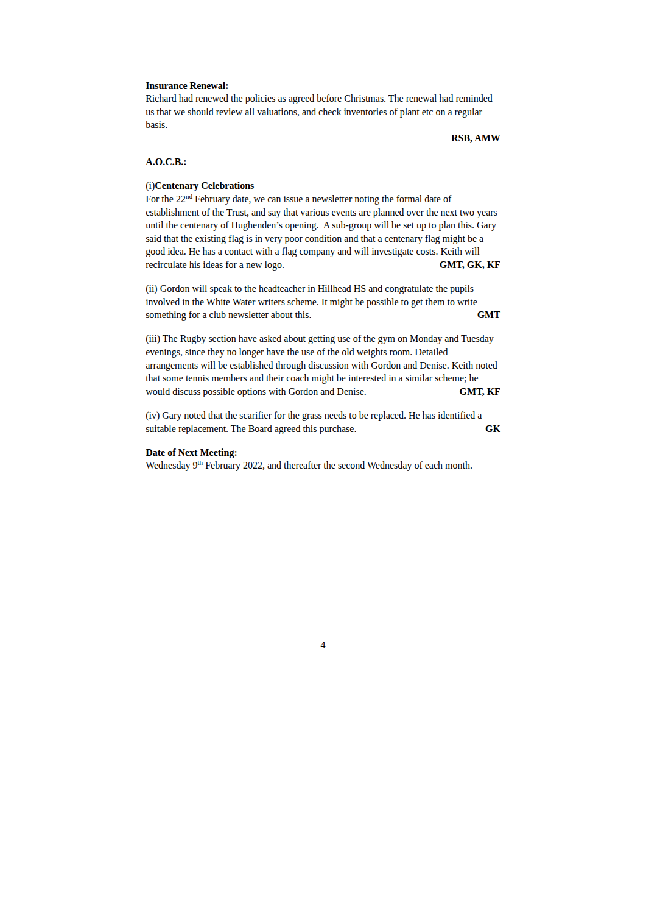Insurance Renewal:
Richard had renewed the policies as agreed before Christmas. The renewal had reminded us that we should review all valuations, and check inventories of plant etc on a regular basis.
RSB, AMW
A.O.C.B.:
(i)Centenary Celebrations
For the 22nd February date, we can issue a newsletter noting the formal date of establishment of the Trust, and say that various events are planned over the next two years until the centenary of Hughenden’s opening. A sub-group will be set up to plan this. Gary said that the existing flag is in very poor condition and that a centenary flag might be a good idea. He has a contact with a flag company and will investigate costs. Keith will recirculate his ideas for a new logo. GMT, GK, KF
(ii) Gordon will speak to the headteacher in Hillhead HS and congratulate the pupils involved in the White Water writers scheme. It might be possible to get them to write something for a club newsletter about this. GMT
(iii) The Rugby section have asked about getting use of the gym on Monday and Tuesday evenings, since they no longer have the use of the old weights room. Detailed arrangements will be established through discussion with Gordon and Denise. Keith noted that some tennis members and their coach might be interested in a similar scheme; he would discuss possible options with Gordon and Denise. GMT, KF
(iv) Gary noted that the scarifier for the grass needs to be replaced. He has identified a suitable replacement. The Board agreed this purchase. GK
Date of Next Meeting:
Wednesday 9th February 2022, and thereafter the second Wednesday of each month.
4